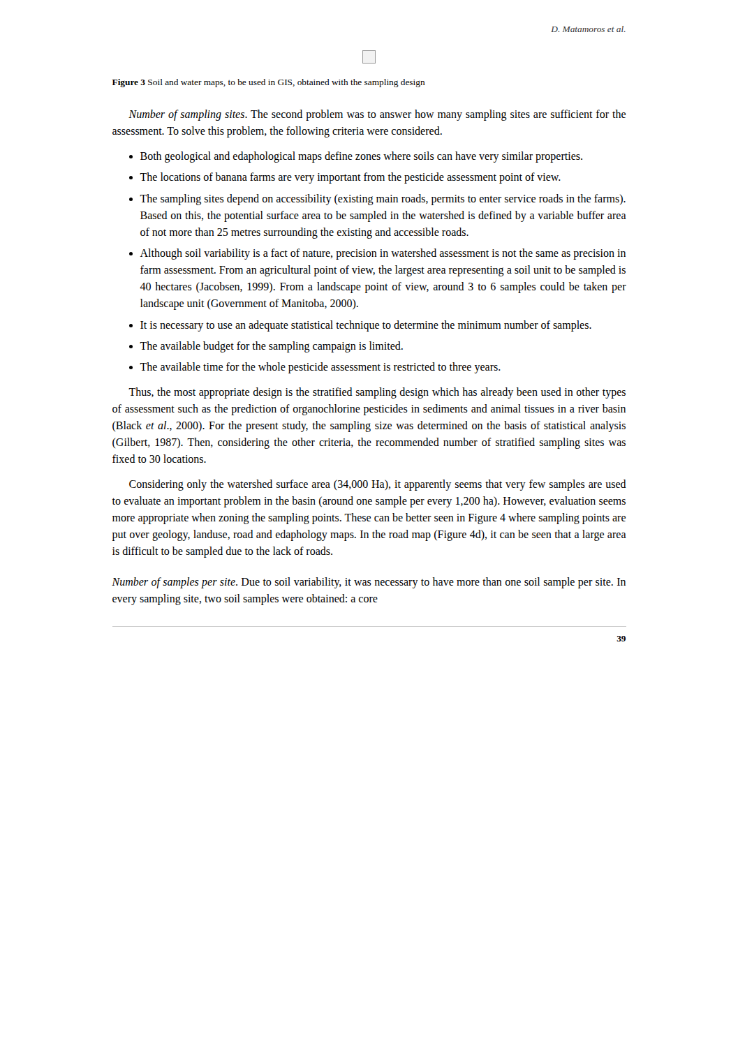D. Matamoros et al.
Figure 3 Soil and water maps, to be used in GIS, obtained with the sampling design
Number of sampling sites. The second problem was to answer how many sampling sites are sufficient for the assessment. To solve this problem, the following criteria were considered.
Both geological and edaphological maps define zones where soils can have very similar properties.
The locations of banana farms are very important from the pesticide assessment point of view.
The sampling sites depend on accessibility (existing main roads, permits to enter service roads in the farms). Based on this, the potential surface area to be sampled in the watershed is defined by a variable buffer area of not more than 25 metres surrounding the existing and accessible roads.
Although soil variability is a fact of nature, precision in watershed assessment is not the same as precision in farm assessment. From an agricultural point of view, the largest area representing a soil unit to be sampled is 40 hectares (Jacobsen, 1999). From a landscape point of view, around 3 to 6 samples could be taken per landscape unit (Government of Manitoba, 2000).
It is necessary to use an adequate statistical technique to determine the minimum number of samples.
The available budget for the sampling campaign is limited.
The available time for the whole pesticide assessment is restricted to three years.
Thus, the most appropriate design is the stratified sampling design which has already been used in other types of assessment such as the prediction of organochlorine pesticides in sediments and animal tissues in a river basin (Black et al., 2000). For the present study, the sampling size was determined on the basis of statistical analysis (Gilbert, 1987). Then, considering the other criteria, the recommended number of stratified sampling sites was fixed to 30 locations.
Considering only the watershed surface area (34,000 Ha), it apparently seems that very few samples are used to evaluate an important problem in the basin (around one sample per every 1,200 ha). However, evaluation seems more appropriate when zoning the sampling points. These can be better seen in Figure 4 where sampling points are put over geology, landuse, road and edaphology maps. In the road map (Figure 4d), it can be seen that a large area is difficult to be sampled due to the lack of roads.
Number of samples per site. Due to soil variability, it was necessary to have more than one soil sample per site. In every sampling site, two soil samples were obtained: a core
39